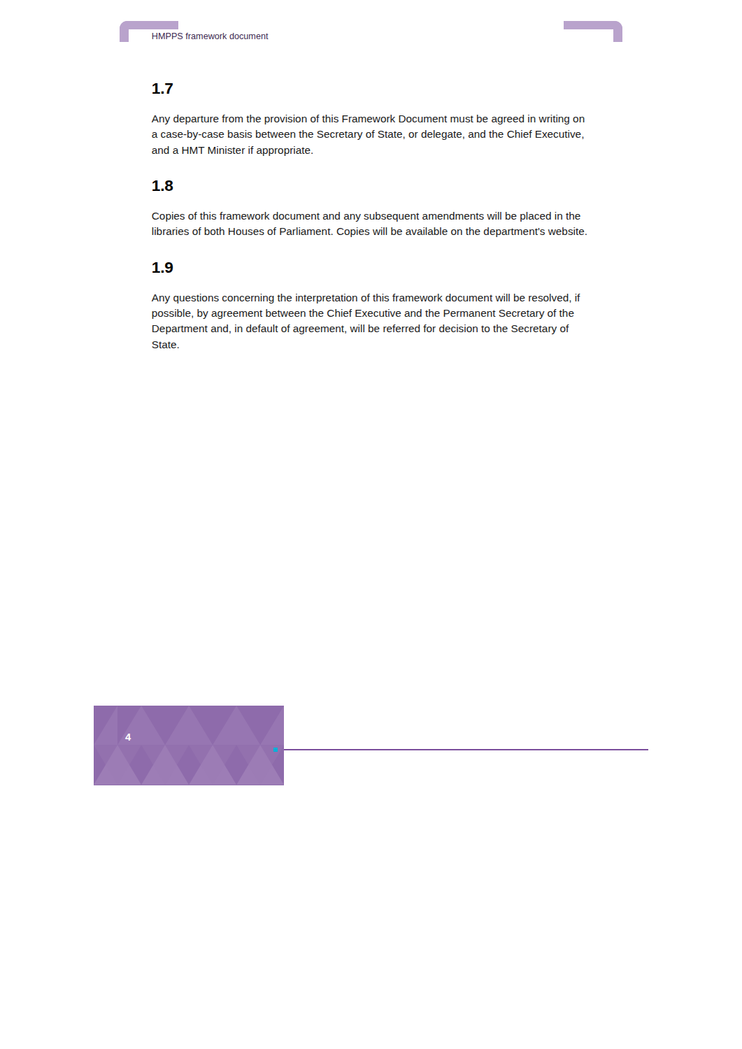HMPPS framework document
1.7
Any departure from the provision of this Framework Document must be agreed in writing on a case-by-case basis between the Secretary of State, or delegate, and the Chief Executive, and a HMT Minister if appropriate.
1.8
Copies of this framework document and any subsequent amendments will be placed in the libraries of both Houses of Parliament. Copies will be available on the department's website.
1.9
Any questions concerning the interpretation of this framework document will be resolved, if possible, by agreement between the Chief Executive and the Permanent Secretary of the Department and, in default of agreement, will be referred for decision to the Secretary of State.
4